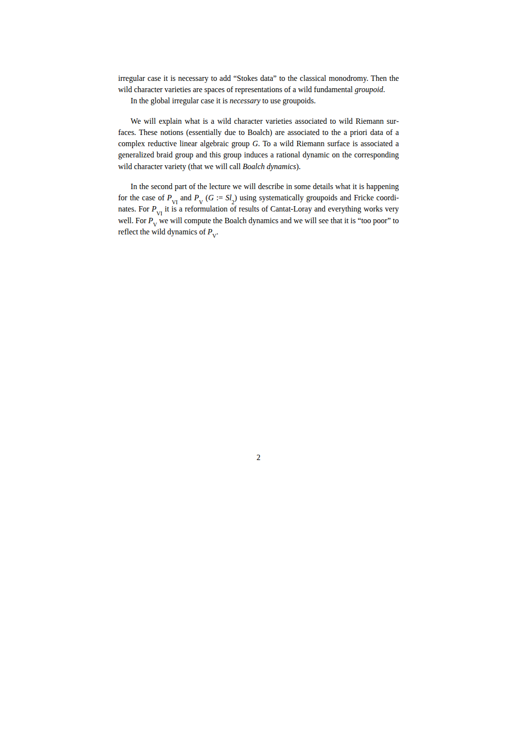irregular case it is necessary to add “Stokes data” to the classical monodromy. Then the wild character varieties are spaces of representations of a wild fundamental groupoid.
In the global irregular case it is necessary to use groupoids.
We will explain what is a wild character varieties associated to wild Riemann surfaces. These notions (essentially due to Boalch) are associated to the a priori data of a complex reductive linear algebraic group G. To a wild Riemann surface is associated a generalized braid group and this group induces a rational dynamic on the corresponding wild character variety (that we will call Boalch dynamics).
In the second part of the lecture we will describe in some details what it is happening for the case of PVI and PV (G := Sl2) using systematically groupoids and Fricke coordinates. For PVI it is a reformulation of results of Cantat-Loray and everything works very well. For PV we will compute the Boalch dynamics and we will see that it is “too poor” to reflect the wild dynamics of PV.
2